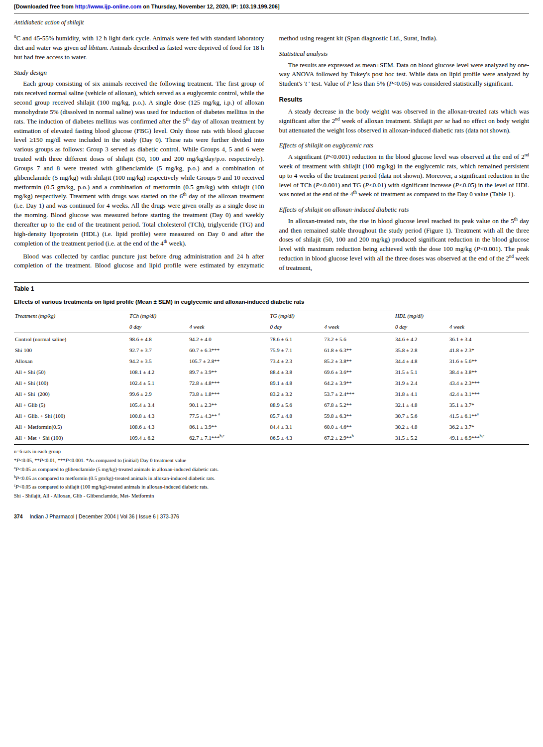[Downloaded free from http://www.ijp-online.com on Thursday, November 12, 2020, IP: 103.19.199.206]
Antidiabetic action of shilajit
oC and 45-55% humidity, with 12 h light dark cycle. Animals were fed with standard laboratory diet and water was given ad libitum. Animals described as fasted were deprived of food for 18 h but had free access to water.
Study design
Each group consisting of six animals received the following treatment. The first group of rats received normal saline (vehicle of alloxan), which served as a euglycemic control, while the second group received shilajit (100 mg/kg, p.o.). A single dose (125 mg/kg, i.p.) of alloxan monohydrate 5% (dissolved in normal saline) was used for induction of diabetes mellitus in the rats. The induction of diabetes mellitus was confirmed after the 5th day of alloxan treatment by estimation of elevated fasting blood glucose (FBG) level. Only those rats with blood glucose level ≥150 mg/dl were included in the study (Day 0). These rats were further divided into various groups as follows: Group 3 served as diabetic control. While Groups 4, 5 and 6 were treated with three different doses of shilajit (50, 100 and 200 mg/kg/day/p.o. respectively). Groups 7 and 8 were treated with glibenclamide (5 mg/kg, p.o.) and a combination of glibenclamide (5 mg/kg) with shilajit (100 mg/kg) respectively while Groups 9 and 10 received metformin (0.5 gm/kg, p.o.) and a combination of metformin (0.5 gm/kg) with shilajit (100 mg/kg) respectively. Treatment with drugs was started on the 6th day of the alloxan treatment (i.e. Day 1) and was continued for 4 weeks. All the drugs were given orally as a single dose in the morning. Blood glucose was measured before starting the treatment (Day 0) and weekly thereafter up to the end of the treatment period. Total cholesterol (TCh), triglyceride (TG) and high-density lipoprotein (HDL) (i.e. lipid profile) were measured on Day 0 and after the completion of the treatment period (i.e. at the end of the 4th week).
Blood was collected by cardiac puncture just before drug administration and 24 h after completion of the treatment. Blood glucose and lipid profile were estimated by enzymatic method using reagent kit (Span diagnostic Ltd., Surat, India).
Statistical analysis
The results are expressed as mean±SEM. Data on blood glucose level were analyzed by one-way ANOVA followed by Tukey's post hoc test. While data on lipid profile were analyzed by Student's 't ' test. Value of P less than 5% (P<0.05) was considered statistically significant.
Results
A steady decrease in the body weight was observed in the alloxan-treated rats which was significant after the 2nd week of alloxan treatment. Shilajit per se had no effect on body weight but attenuated the weight loss observed in alloxan-induced diabetic rats (data not shown).
Effects of shilajit on euglycemic rats
A significant (P<0.001) reduction in the blood glucose level was observed at the end of 2nd week of treatment with shilajit (100 mg/kg) in the euglycemic rats, which remained persistent up to 4 weeks of the treatment period (data not shown). Moreover, a significant reduction in the level of TCh (P<0.001) and TG (P<0.01) with significant increase (P<0.05) in the level of HDL was noted at the end of the 4th week of treatment as compared to the Day 0 value (Table 1).
Effects of shilajit on alloxan-induced diabetic rats
In alloxan-treated rats, the rise in blood glucose level reached its peak value on the 5th day and then remained stable throughout the study period (Figure 1). Treatment with all the three doses of shilajit (50, 100 and 200 mg/kg) produced significant reduction in the blood glucose level with maximum reduction being achieved with the dose 100 mg/kg (P<0.001). The peak reduction in blood glucose level with all the three doses was observed at the end of the 2nd week of treatment,
Table 1
Effects of various treatments on lipid profile (Mean ± SEM) in euglycemic and alloxan-induced diabetic rats
| Treatment (mg/kg) | TCh (mg/dl) | TG (mg/dl) | HDL (mg/dl) |
| --- | --- | --- | --- |
| | 0 day | 4 week | 0 day | 4 week | 0 day | 4 week |
| Control (normal saline) | 98.6 ± 4.8 | 94.2 ± 4.0 | 78.6 ± 6.1 | 73.2 ± 5.6 | 34.6 ± 4.2 | 36.1 ± 3.4 |
| Shi 100 | 92.7 ± 3.7 | 60.7 ± 6.3*** | 75.9 ± 7.1 | 61.8 ± 6.3** | 35.8 ± 2.8 | 41.8 ± 2.3* |
| Alloxan | 94.2 ± 3.5 | 105.7 ± 2.8** | 73.4 ± 2.3 | 85.2 ± 3.8** | 34.4 ± 4.8 | 31.6 ± 5.6** |
| All + Shi (50) | 108.1 ± 4.2 | 89.7 ± 3.9** | 88.4 ± 3.8 | 69.6 ± 3.6** | 31.5 ± 5.1 | 38.4 ± 3.8** |
| All + Shi (100) | 102.4 ± 5.1 | 72.8 ± 4.8*** | 89.1 ± 4.8 | 64.2 ± 3.9** | 31.9 ± 2.4 | 43.4 ± 2.3*** |
| All + Shi (200) | 99.6 ± 2.9 | 73.8 ± 1.8*** | 83.2 ± 3.2 | 53.7 ± 2.4*** | 31.8 ± 4.1 | 42.4 ± 3.1*** |
| All + Glib (5) | 105.4 ± 3.4 | 90.1 ± 2.3** | 88.9 ± 5.6 | 67.8 ± 5.2** | 32.1 ± 4.8 | 35.1 ± 3.7* |
| All + Glib. + Shi (100) | 100.8 ± 4.3 | 77.5 ± 4.3** a | 85.7 ± 4.8 | 59.8 ± 6.3** | 30.7 ± 5.6 | 41.5 ± 6.1** a |
| All + Metformin(0.5) | 108.6 ± 4.3 | 86.1 ± 3.9** | 84.4 ± 3.1 | 60.0 ± 4.6** | 30.2 ± 4.8 | 36.2 ± 3.7* |
| All + Met + Shi (100) | 109.4 ± 6.2 | 62.7 ± 7.1*** b,c | 86.5 ± 4.3 | 67.2 ± 2.9** b | 31.5 ± 5.2 | 49.1 ± 6.9*** b,c |
n=6 rats in each group
*P<0.05, **P<0.01, ***P<0.001. *As compared to (initial) Day 0 treatment value
aP<0.05 as compared to glibenclamide (5 mg/kg)-treated animals in alloxan-induced diabetic rats.
bP<0.05 as compared to metformin (0.5 gm/kg)-treated animals in alloxan-induced diabetic rats.
cP<0.05 as compared to shilajit (100 mg/kg)-treated animals in alloxan-induced diabetic rats.
Shi - Shilajit, All - Alloxan, Glib - Glibenclamide, Met- Metformin
374 Indian J Pharmacol | December 2004 | Vol 36 | Issue 6 | 373-376